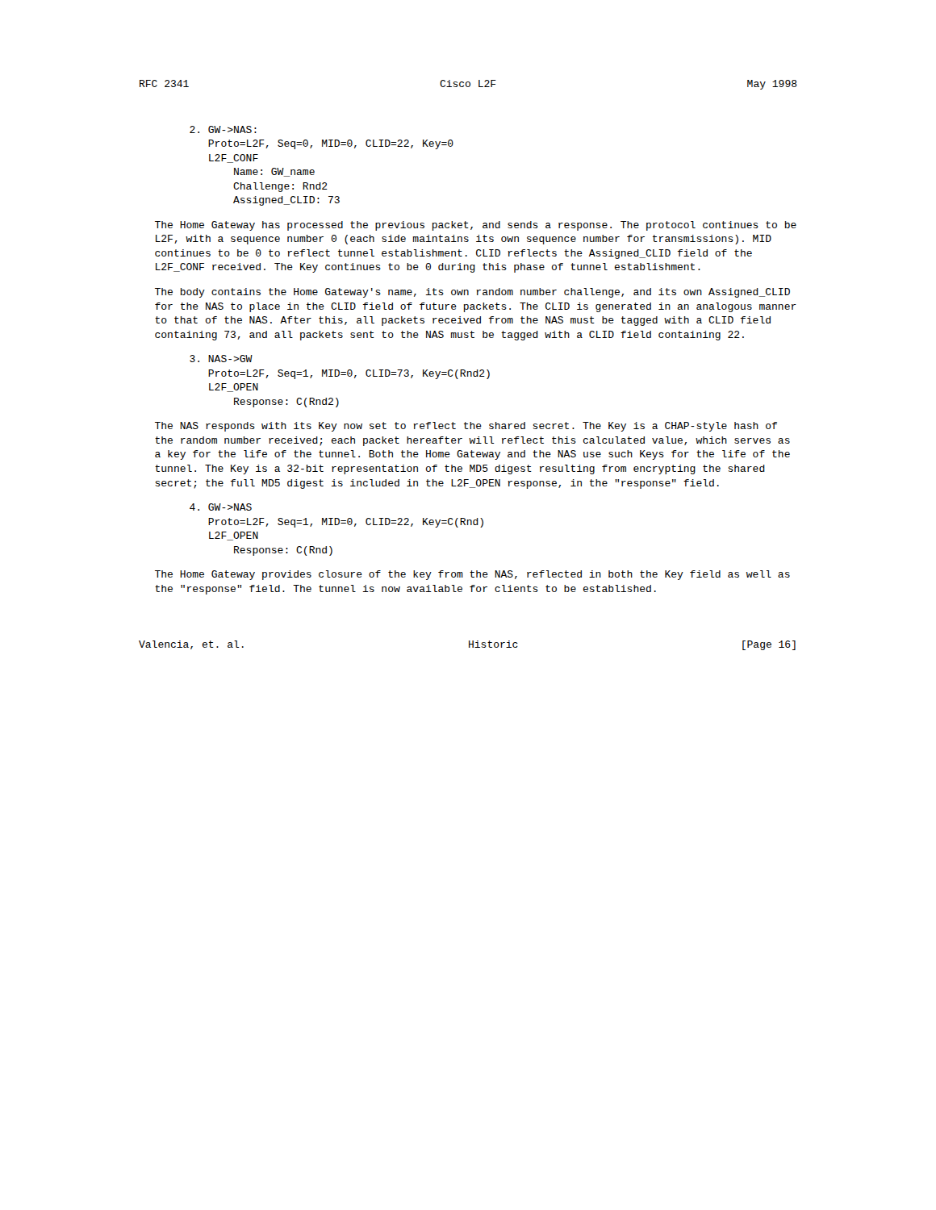RFC 2341 Cisco L2F May 1998
   2. GW->NAS:
      Proto=L2F, Seq=0, MID=0, CLID=22, Key=0
      L2F_CONF
          Name: GW_name
          Challenge: Rnd2
          Assigned_CLID: 73
The Home Gateway has processed the previous packet, and sends a response. The protocol continues to be L2F, with a sequence number 0 (each side maintains its own sequence number for transmissions). MID continues to be 0 to reflect tunnel establishment. CLID reflects the Assigned_CLID field of the L2F_CONF received. The Key continues to be 0 during this phase of tunnel establishment.
The body contains the Home Gateway's name, its own random number challenge, and its own Assigned_CLID for the NAS to place in the CLID field of future packets. The CLID is generated in an analogous manner to that of the NAS. After this, all packets received from the NAS must be tagged with a CLID field containing 73, and all packets sent to the NAS must be tagged with a CLID field containing 22.
   3. NAS->GW
      Proto=L2F, Seq=1, MID=0, CLID=73, Key=C(Rnd2)
      L2F_OPEN
          Response: C(Rnd2)
The NAS responds with its Key now set to reflect the shared secret. The Key is a CHAP-style hash of the random number received; each packet hereafter will reflect this calculated value, which serves as a key for the life of the tunnel. Both the Home Gateway and the NAS use such Keys for the life of the tunnel. The Key is a 32-bit representation of the MD5 digest resulting from encrypting the shared secret; the full MD5 digest is included in the L2F_OPEN response, in the "response" field.
   4. GW->NAS
      Proto=L2F, Seq=1, MID=0, CLID=22, Key=C(Rnd)
      L2F_OPEN
          Response: C(Rnd)
The Home Gateway provides closure of the key from the NAS, reflected in both the Key field as well as the "response" field. The tunnel is now available for clients to be established.
Valencia, et. al. Historic [Page 16]